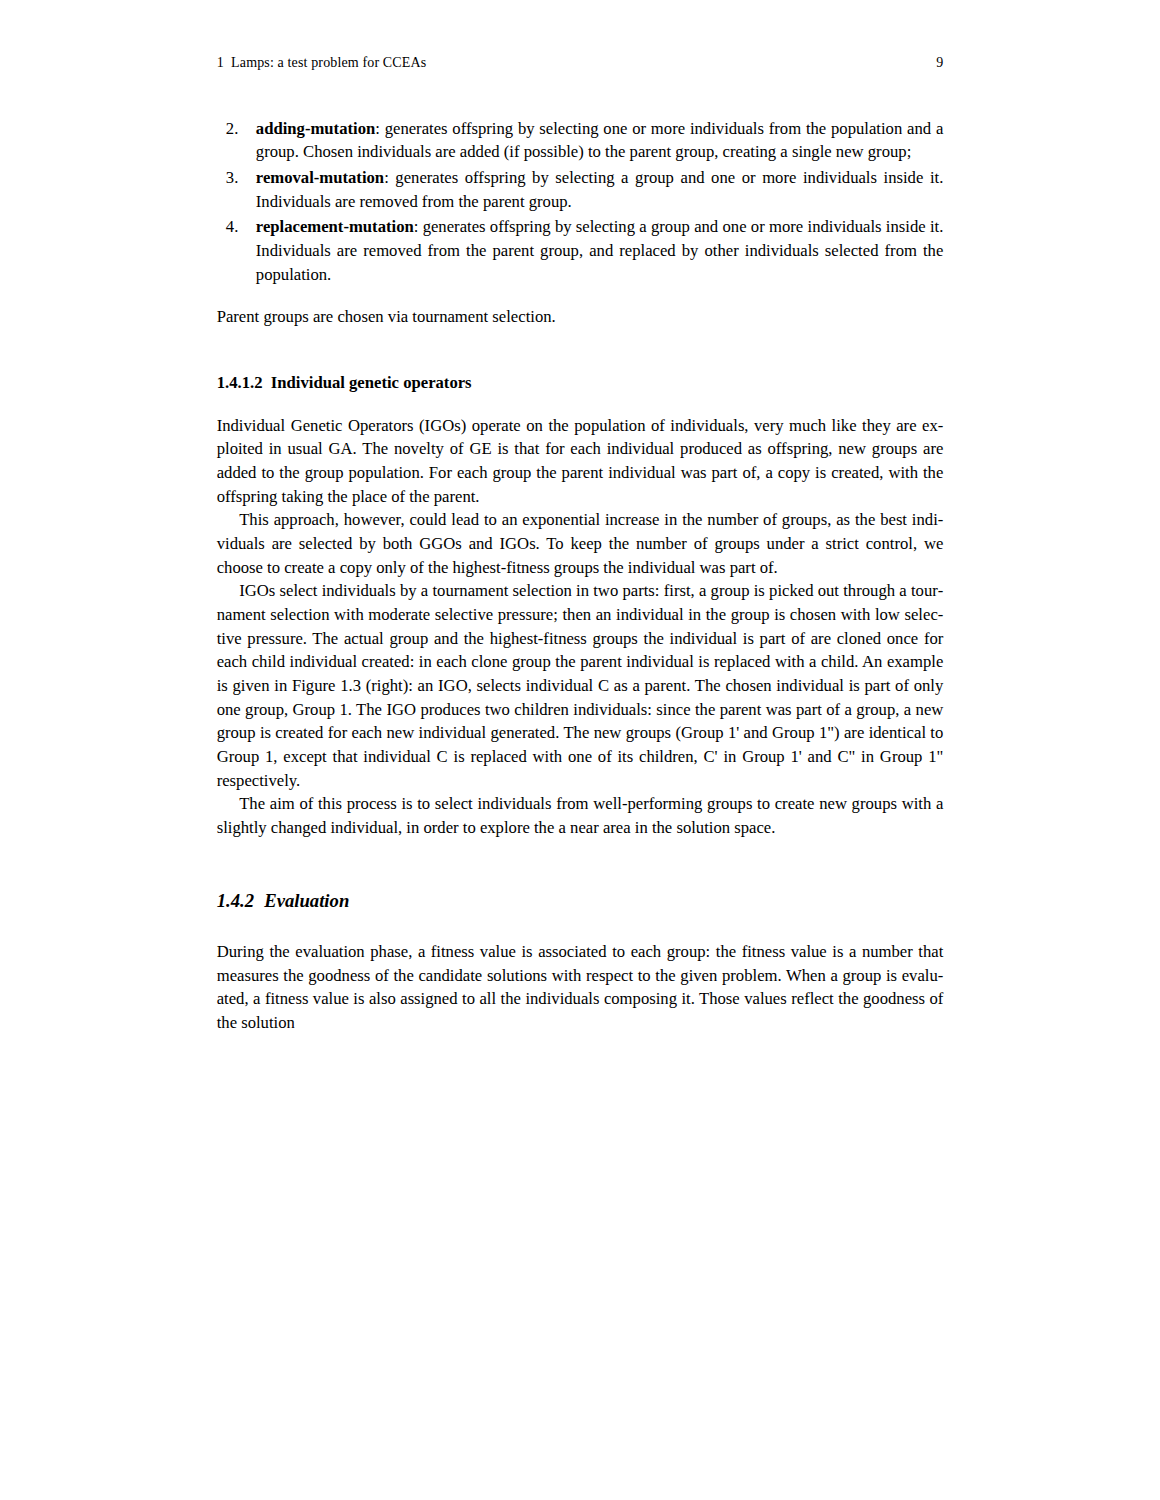1 Lamps: a test problem for CCEAs 9
adding-mutation: generates offspring by selecting one or more individuals from the population and a group. Chosen individuals are added (if possible) to the parent group, creating a single new group;
removal-mutation: generates offspring by selecting a group and one or more individuals inside it. Individuals are removed from the parent group.
replacement-mutation: generates offspring by selecting a group and one or more individuals inside it. Individuals are removed from the parent group, and replaced by other individuals selected from the population.
Parent groups are chosen via tournament selection.
1.4.1.2 Individual genetic operators
Individual Genetic Operators (IGOs) operate on the population of individuals, very much like they are exploited in usual GA. The novelty of GE is that for each individual produced as offspring, new groups are added to the group population. For each group the parent individual was part of, a copy is created, with the offspring taking the place of the parent.
This approach, however, could lead to an exponential increase in the number of groups, as the best individuals are selected by both GGOs and IGOs. To keep the number of groups under a strict control, we choose to create a copy only of the highest-fitness groups the individual was part of.
IGOs select individuals by a tournament selection in two parts: first, a group is picked out through a tournament selection with moderate selective pressure; then an individual in the group is chosen with low selective pressure. The actual group and the highest-fitness groups the individual is part of are cloned once for each child individual created: in each clone group the parent individual is replaced with a child. An example is given in Figure 1.3 (right): an IGO, selects individual C as a parent. The chosen individual is part of only one group, Group 1. The IGO produces two children individuals: since the parent was part of a group, a new group is created for each new individual generated. The new groups (Group 1' and Group 1") are identical to Group 1, except that individual C is replaced with one of its children, C' in Group 1' and C" in Group 1" respectively.
The aim of this process is to select individuals from well-performing groups to create new groups with a slightly changed individual, in order to explore the a near area in the solution space.
1.4.2 Evaluation
During the evaluation phase, a fitness value is associated to each group: the fitness value is a number that measures the goodness of the candidate solutions with respect to the given problem. When a group is evaluated, a fitness value is also assigned to all the individuals composing it. Those values reflect the goodness of the solution